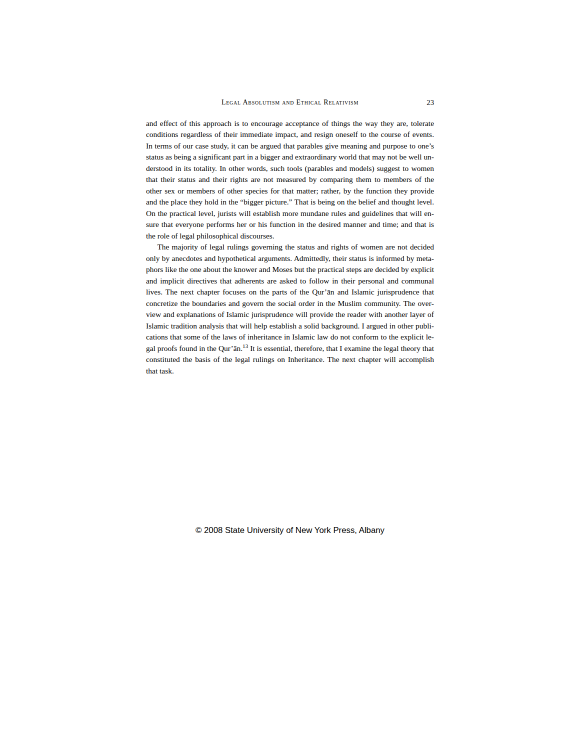Legal Absolutism and Ethical Relativism 23
and effect of this approach is to encourage acceptance of things the way they are, tolerate conditions regardless of their immediate impact, and resign oneself to the course of events. In terms of our case study, it can be argued that parables give meaning and purpose to one’s status as being a significant part in a bigger and extraordinary world that may not be well understood in its totality. In other words, such tools (parables and models) suggest to women that their status and their rights are not measured by comparing them to members of the other sex or members of other species for that matter; rather, by the function they provide and the place they hold in the “bigger picture.” That is being on the belief and thought level. On the practical level, jurists will establish more mundane rules and guidelines that will ensure that everyone performs her or his function in the desired manner and time; and that is the role of legal philosophical discourses.
The majority of legal rulings governing the status and rights of women are not decided only by anecdotes and hypothetical arguments. Admittedly, their status is informed by metaphors like the one about the knower and Moses but the practical steps are decided by explicit and implicit directives that adherents are asked to follow in their personal and communal lives. The next chapter focuses on the parts of the Qur’ān and Islamic jurisprudence that concretize the boundaries and govern the social order in the Muslim community. The overview and explanations of Islamic jurisprudence will provide the reader with another layer of Islamic tradition analysis that will help establish a solid background. I argued in other publications that some of the laws of inheritance in Islamic law do not conform to the explicit legal proofs found in the Qur’ān.13 It is essential, therefore, that I examine the legal theory that constituted the basis of the legal rulings on Inheritance. The next chapter will accomplish that task.
© 2008 State University of New York Press, Albany